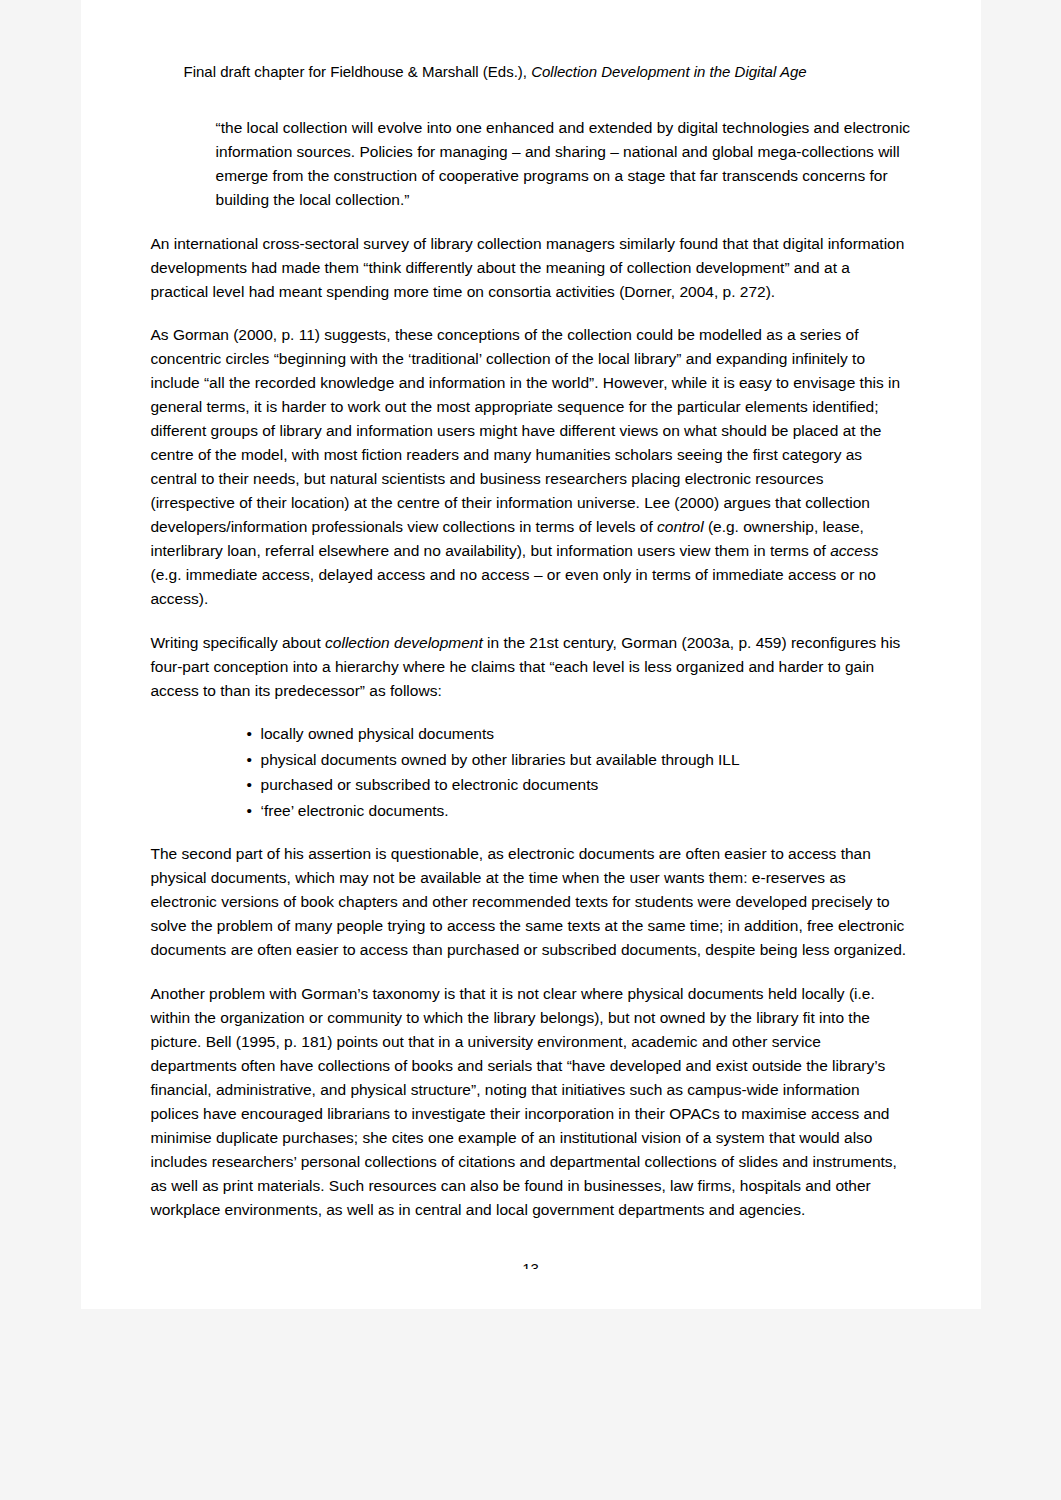Final draft chapter for Fieldhouse & Marshall (Eds.), Collection Development in the Digital Age
“the local collection will evolve into one enhanced and extended by digital technologies and electronic information sources. Policies for managing – and sharing – national and global mega-collections will emerge from the construction of cooperative programs on a stage that far transcends concerns for building the local collection.”
An international cross-sectoral survey of library collection managers similarly found that that digital information developments had made them “think differently about the meaning of collection development” and at a practical level had meant spending more time on consortia activities (Dorner, 2004, p. 272).
As Gorman (2000, p. 11) suggests, these conceptions of the collection could be modelled as a series of concentric circles “beginning with the ‘traditional’ collection of the local library” and expanding infinitely to include “all the recorded knowledge and information in the world”. However, while it is easy to envisage this in general terms, it is harder to work out the most appropriate sequence for the particular elements identified; different groups of library and information users might have different views on what should be placed at the centre of the model, with most fiction readers and many humanities scholars seeing the first category as central to their needs, but natural scientists and business researchers placing electronic resources (irrespective of their location) at the centre of their information universe. Lee (2000) argues that collection developers/information professionals view collections in terms of levels of control (e.g. ownership, lease, interlibrary loan, referral elsewhere and no availability), but information users view them in terms of access (e.g. immediate access, delayed access and no access – or even only in terms of immediate access or no access).
Writing specifically about collection development in the 21st century, Gorman (2003a, p. 459) reconfigures his four-part conception into a hierarchy where he claims that “each level is less organized and harder to gain access to than its predecessor” as follows:
locally owned physical documents
physical documents owned by other libraries but available through ILL
purchased or subscribed to electronic documents
‘free’ electronic documents.
The second part of his assertion is questionable, as electronic documents are often easier to access than physical documents, which may not be available at the time when the user wants them: e-reserves as electronic versions of book chapters and other recommended texts for students were developed precisely to solve the problem of many people trying to access the same texts at the same time; in addition, free electronic documents are often easier to access than purchased or subscribed documents, despite being less organized.
Another problem with Gorman’s taxonomy is that it is not clear where physical documents held locally (i.e. within the organization or community to which the library belongs), but not owned by the library fit into the picture. Bell (1995, p. 181) points out that in a university environment, academic and other service departments often have collections of books and serials that “have developed and exist outside the library’s financial, administrative, and physical structure”, noting that initiatives such as campus-wide information polices have encouraged librarians to investigate their incorporation in their OPACs to maximise access and minimise duplicate purchases; she cites one example of an institutional vision of a system that would also includes researchers’ personal collections of citations and departmental collections of slides and instruments, as well as print materials. Such resources can also be found in businesses, law firms, hospitals and other workplace environments, as well as in central and local government departments and agencies.
13